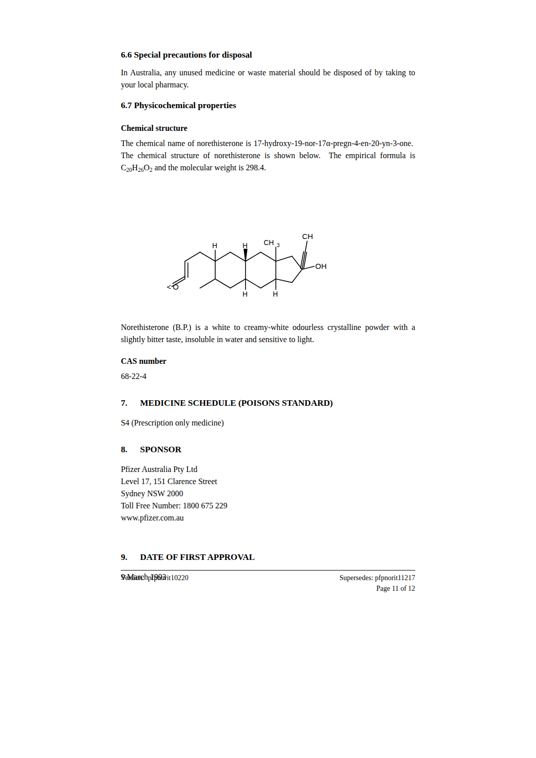6.6 Special precautions for disposal
In Australia, any unused medicine or waste material should be disposed of by taking to your local pharmacy.
6.7 Physicochemical properties
Chemical structure
The chemical name of norethisterone is 17-hydroxy-19-nor-17α-pregn-4-en-20-yn-3-one. The chemical structure of norethisterone is shown below. The empirical formula is C20H26O2 and the molecular weight is 298.4.
O < CH 3 OH CH H H H H
Norethisterone (B.P.) is a white to creamy-white odourless crystalline powder with a slightly bitter taste, insoluble in water and sensitive to light.
CAS number
68-22-4
7. MEDICINE SCHEDULE (POISONS STANDARD)
S4 (Prescription only medicine)
8. SPONSOR
Pfizer Australia Pty Ltd
Level 17, 151 Clarence Street
Sydney NSW 2000
Toll Free Number: 1800 675 229
www.pfizer.com.au
9. DATE OF FIRST APPROVAL
9 March 1993
Version: pfpnorit10220
Supersedes: pfpnorit11217
Page 11 of 12